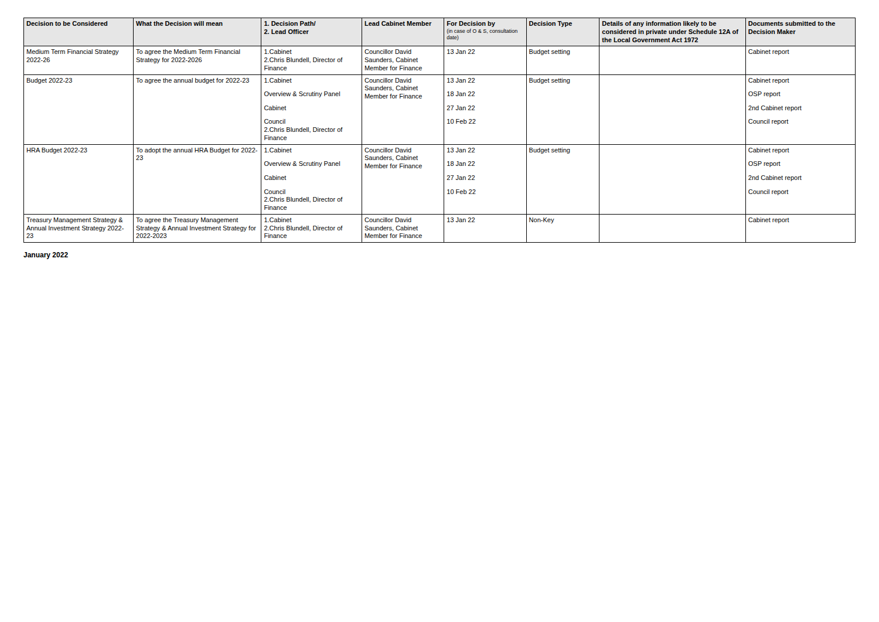| Decision to be Considered | What the Decision will mean | 1. Decision Path/ 2. Lead Officer | Lead Cabinet Member | For Decision by (in case of O & S, consultation date) | Decision Type | Details of any information likely to be considered in private under Schedule 12A of the Local Government Act 1972 | Documents submitted to the Decision Maker |
| --- | --- | --- | --- | --- | --- | --- | --- |
| Medium Term Financial Strategy 2022-26 | To agree the Medium Term Financial Strategy for 2022-2026 | 1.Cabinet 2.Chris Blundell, Director of Finance | Councillor David Saunders, Cabinet Member for Finance | 13 Jan 22 | Budget setting | | Cabinet report |
| Budget 2022-23 | To agree the annual budget for 2022-23 | 1.Cabinet Overview & Scrutiny Panel Cabinet Council 2.Chris Blundell, Director of Finance | Councillor David Saunders, Cabinet Member for Finance | 13 Jan 22 18 Jan 22 27 Jan 22 10 Feb 22 | Budget setting | | Cabinet report OSP report 2nd Cabinet report Council report |
| HRA Budget 2022-23 | To adopt the annual HRA Budget for 2022-23 | 1.Cabinet Overview & Scrutiny Panel Cabinet Council 2.Chris Blundell, Director of Finance | Councillor David Saunders, Cabinet Member for Finance | 13 Jan 22 18 Jan 22 27 Jan 22 10 Feb 22 | Budget setting | | Cabinet report OSP report 2nd Cabinet report Council report |
| Treasury Management Strategy & Annual Investment Strategy 2022-23 | To agree the Treasury Management Strategy & Annual Investment Strategy for 2022-2023 | 1.Cabinet 2.Chris Blundell, Director of Finance | Councillor David Saunders, Cabinet Member for Finance | 13 Jan 22 | Non-Key | | Cabinet report |
January 2022